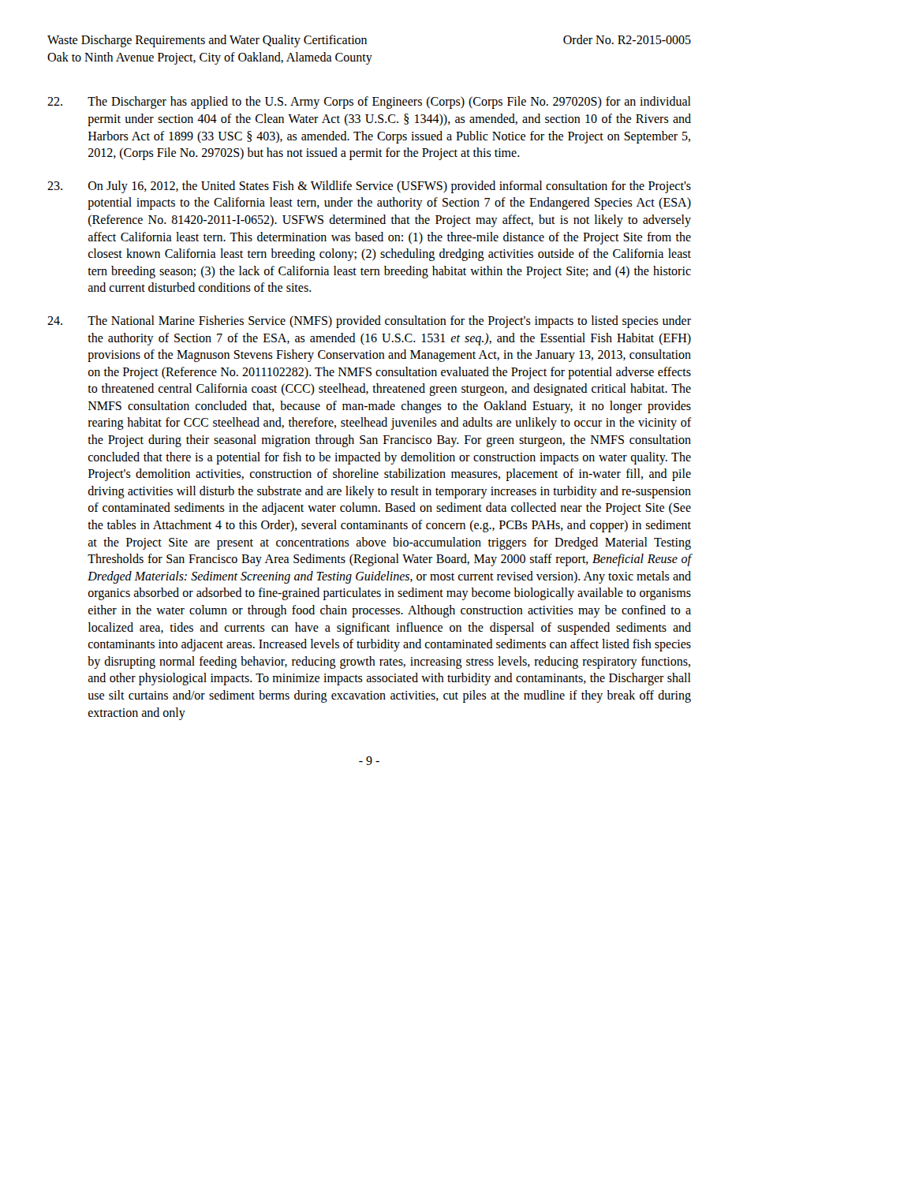Waste Discharge Requirements and Water Quality Certification
Oak to Ninth Avenue Project, City of Oakland, Alameda County
Order No. R2-2015-0005
22. The Discharger has applied to the U.S. Army Corps of Engineers (Corps) (Corps File No. 297020S) for an individual permit under section 404 of the Clean Water Act (33 U.S.C. § 1344)), as amended, and section 10 of the Rivers and Harbors Act of 1899 (33 USC § 403), as amended. The Corps issued a Public Notice for the Project on September 5, 2012, (Corps File No. 29702S) but has not issued a permit for the Project at this time.
23. On July 16, 2012, the United States Fish & Wildlife Service (USFWS) provided informal consultation for the Project's potential impacts to the California least tern, under the authority of Section 7 of the Endangered Species Act (ESA) (Reference No. 81420-2011-I-0652). USFWS determined that the Project may affect, but is not likely to adversely affect California least tern. This determination was based on: (1) the three-mile distance of the Project Site from the closest known California least tern breeding colony; (2) scheduling dredging activities outside of the California least tern breeding season; (3) the lack of California least tern breeding habitat within the Project Site; and (4) the historic and current disturbed conditions of the sites.
24. The National Marine Fisheries Service (NMFS) provided consultation for the Project's impacts to listed species under the authority of Section 7 of the ESA, as amended (16 U.S.C. 1531 et seq.), and the Essential Fish Habitat (EFH) provisions of the Magnuson Stevens Fishery Conservation and Management Act, in the January 13, 2013, consultation on the Project (Reference No. 2011102282). The NMFS consultation evaluated the Project for potential adverse effects to threatened central California coast (CCC) steelhead, threatened green sturgeon, and designated critical habitat. The NMFS consultation concluded that, because of man-made changes to the Oakland Estuary, it no longer provides rearing habitat for CCC steelhead and, therefore, steelhead juveniles and adults are unlikely to occur in the vicinity of the Project during their seasonal migration through San Francisco Bay. For green sturgeon, the NMFS consultation concluded that there is a potential for fish to be impacted by demolition or construction impacts on water quality. The Project's demolition activities, construction of shoreline stabilization measures, placement of in-water fill, and pile driving activities will disturb the substrate and are likely to result in temporary increases in turbidity and re-suspension of contaminated sediments in the adjacent water column. Based on sediment data collected near the Project Site (See the tables in Attachment 4 to this Order), several contaminants of concern (e.g., PCBs PAHs, and copper) in sediment at the Project Site are present at concentrations above bio-accumulation triggers for Dredged Material Testing Thresholds for San Francisco Bay Area Sediments (Regional Water Board, May 2000 staff report, Beneficial Reuse of Dredged Materials: Sediment Screening and Testing Guidelines, or most current revised version). Any toxic metals and organics absorbed or adsorbed to fine-grained particulates in sediment may become biologically available to organisms either in the water column or through food chain processes. Although construction activities may be confined to a localized area, tides and currents can have a significant influence on the dispersal of suspended sediments and contaminants into adjacent areas. Increased levels of turbidity and contaminated sediments can affect listed fish species by disrupting normal feeding behavior, reducing growth rates, increasing stress levels, reducing respiratory functions, and other physiological impacts. To minimize impacts associated with turbidity and contaminants, the Discharger shall use silt curtains and/or sediment berms during excavation activities, cut piles at the mudline if they break off during extraction and only
- 9 -